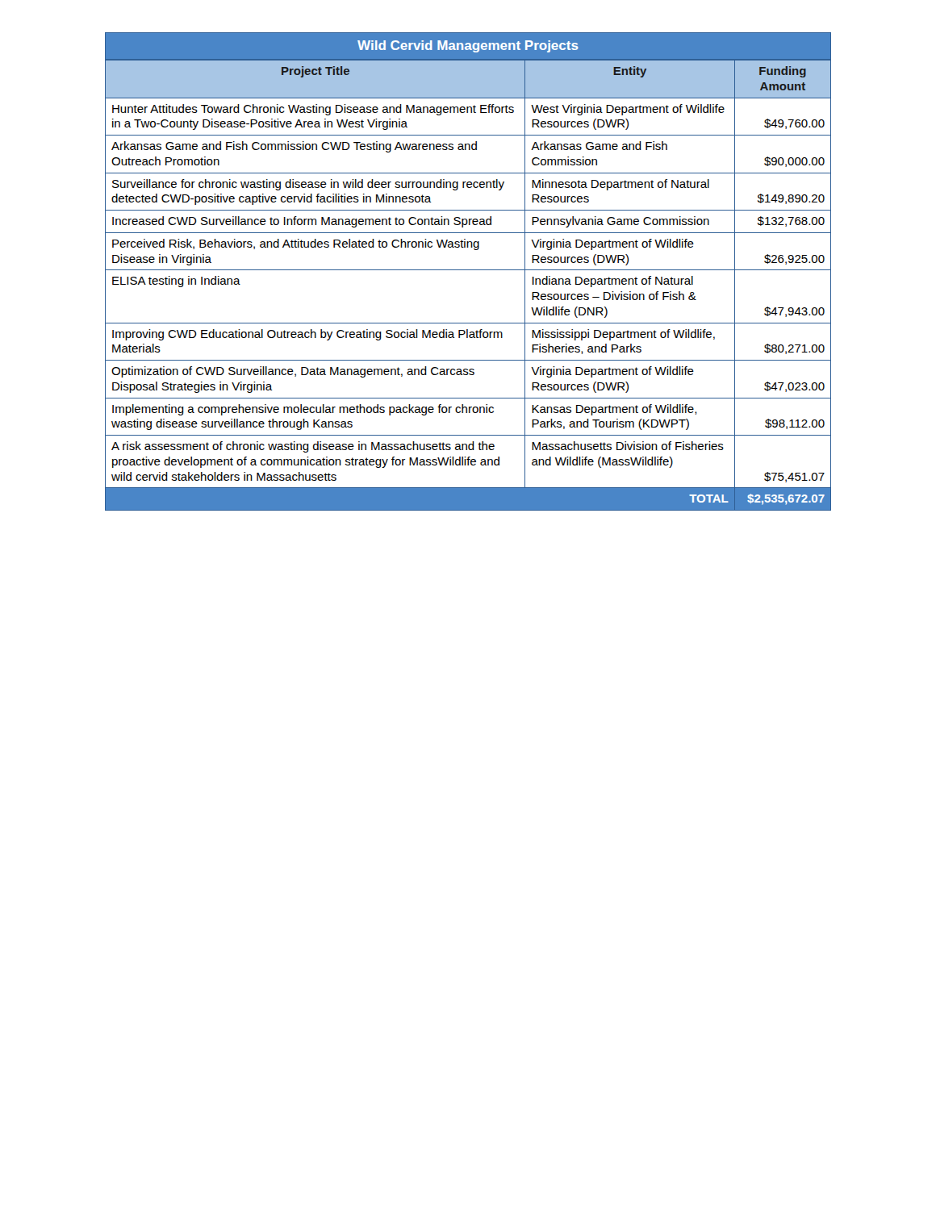Wild Cervid Management Projects
| Project Title | Entity | Funding Amount |
| --- | --- | --- |
| Hunter Attitudes Toward Chronic Wasting Disease and Management Efforts in a Two-County Disease-Positive Area in West Virginia | West Virginia Department of Wildlife Resources (DWR) | $49,760.00 |
| Arkansas Game and Fish Commission CWD Testing Awareness and Outreach Promotion | Arkansas Game and Fish Commission | $90,000.00 |
| Surveillance for chronic wasting disease in wild deer surrounding recently detected CWD-positive captive cervid facilities in Minnesota | Minnesota Department of Natural Resources | $149,890.20 |
| Increased CWD Surveillance to Inform Management to Contain Spread | Pennsylvania Game Commission | $132,768.00 |
| Perceived Risk, Behaviors, and Attitudes Related to Chronic Wasting Disease in Virginia | Virginia Department of Wildlife Resources (DWR) | $26,925.00 |
| ELISA testing in Indiana | Indiana Department of Natural Resources – Division of Fish & Wildlife (DNR) | $47,943.00 |
| Improving CWD Educational Outreach by Creating Social Media Platform Materials | Mississippi Department of Wildlife, Fisheries, and Parks | $80,271.00 |
| Optimization of CWD Surveillance, Data Management, and Carcass Disposal Strategies in Virginia | Virginia Department of Wildlife Resources (DWR) | $47,023.00 |
| Implementing a comprehensive molecular methods package for chronic wasting disease surveillance through Kansas | Kansas Department of Wildlife, Parks, and Tourism (KDWPT) | $98,112.00 |
| A risk assessment of chronic wasting disease in Massachusetts and the proactive development of a communication strategy for MassWildlife and wild cervid stakeholders in Massachusetts | Massachusetts Division of Fisheries and Wildlife (MassWildlife) | $75,451.07 |
| TOTAL | $2,535,672.07 |